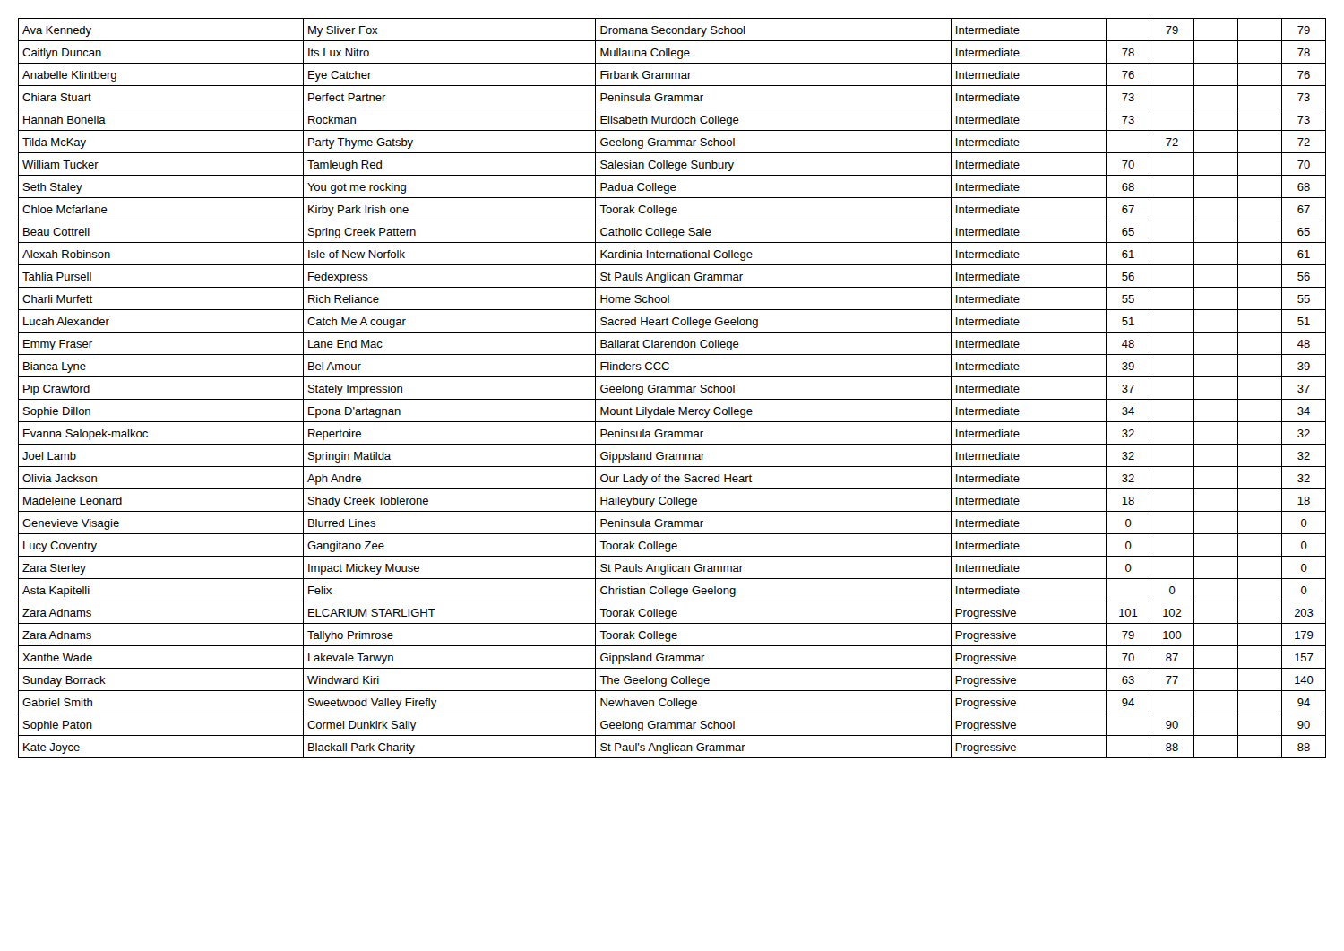| Ava Kennedy | My Sliver Fox | Dromana Secondary School | Intermediate | | 79 | | | 79 |
| Caitlyn Duncan | Its Lux Nitro | Mullauna College | Intermediate | 78 | | | | 78 |
| Anabelle Klintberg | Eye Catcher | Firbank Grammar | Intermediate | 76 | | | | 76 |
| Chiara Stuart | Perfect Partner | Peninsula Grammar | Intermediate | 73 | | | | 73 |
| Hannah Bonella | Rockman | Elisabeth Murdoch College | Intermediate | 73 | | | | 73 |
| Tilda McKay | Party Thyme Gatsby | Geelong Grammar School | Intermediate | | 72 | | | 72 |
| William Tucker | Tamleugh Red | Salesian College Sunbury | Intermediate | 70 | | | | 70 |
| Seth Staley | You got me rocking | Padua College | Intermediate | 68 | | | | 68 |
| Chloe Mcfarlane | Kirby Park Irish one | Toorak College | Intermediate | 67 | | | | 67 |
| Beau Cottrell | Spring Creek Pattern | Catholic College Sale | Intermediate | 65 | | | | 65 |
| Alexah Robinson | Isle of New Norfolk | Kardinia International College | Intermediate | 61 | | | | 61 |
| Tahlia Pursell | Fedexpress | St Pauls Anglican Grammar | Intermediate | 56 | | | | 56 |
| Charli Murfett | Rich Reliance | Home School | Intermediate | 55 | | | | 55 |
| Lucah Alexander | Catch Me A cougar | Sacred Heart College Geelong | Intermediate | 51 | | | | 51 |
| Emmy Fraser | Lane End Mac | Ballarat Clarendon College | Intermediate | 48 | | | | 48 |
| Bianca Lyne | Bel Amour | Flinders CCC | Intermediate | 39 | | | | 39 |
| Pip Crawford | Stately Impression | Geelong Grammar School | Intermediate | 37 | | | | 37 |
| Sophie Dillon | Epona D'artagnan | Mount Lilydale Mercy College | Intermediate | 34 | | | | 34 |
| Evanna Salopek-malkoc | Repertoire | Peninsula Grammar | Intermediate | 32 | | | | 32 |
| Joel Lamb | Springin Matilda | Gippsland Grammar | Intermediate | 32 | | | | 32 |
| Olivia Jackson | Aph Andre | Our Lady of the Sacred Heart | Intermediate | 32 | | | | 32 |
| Madeleine Leonard | Shady Creek Toblerone | Haileybury College | Intermediate | 18 | | | | 18 |
| Genevieve Visagie | Blurred Lines | Peninsula Grammar | Intermediate | 0 | | | | 0 |
| Lucy Coventry | Gangitano Zee | Toorak College | Intermediate | 0 | | | | 0 |
| Zara Sterley | Impact Mickey Mouse | St Pauls Anglican Grammar | Intermediate | 0 | | | | 0 |
| Asta Kapitelli | Felix | Christian College Geelong | Intermediate | | 0 | | | 0 |
| Zara Adnams | ELCARIUM STARLIGHT | Toorak College | Progressive | 101 | 102 | | | 203 |
| Zara Adnams | Tallyho Primrose | Toorak College | Progressive | 79 | 100 | | | 179 |
| Xanthe Wade | Lakevale Tarwyn | Gippsland Grammar | Progressive | 70 | 87 | | | 157 |
| Sunday Borrack | Windward Kiri | The Geelong College | Progressive | 63 | 77 | | | 140 |
| Gabriel Smith | Sweetwood Valley Firefly | Newhaven College | Progressive | 94 | | | | 94 |
| Sophie Paton | Cormel Dunkirk Sally | Geelong Grammar School | Progressive | | 90 | | | 90 |
| Kate Joyce | Blackall Park Charity | St Paul's Anglican Grammar | Progressive | | 88 | | | 88 |